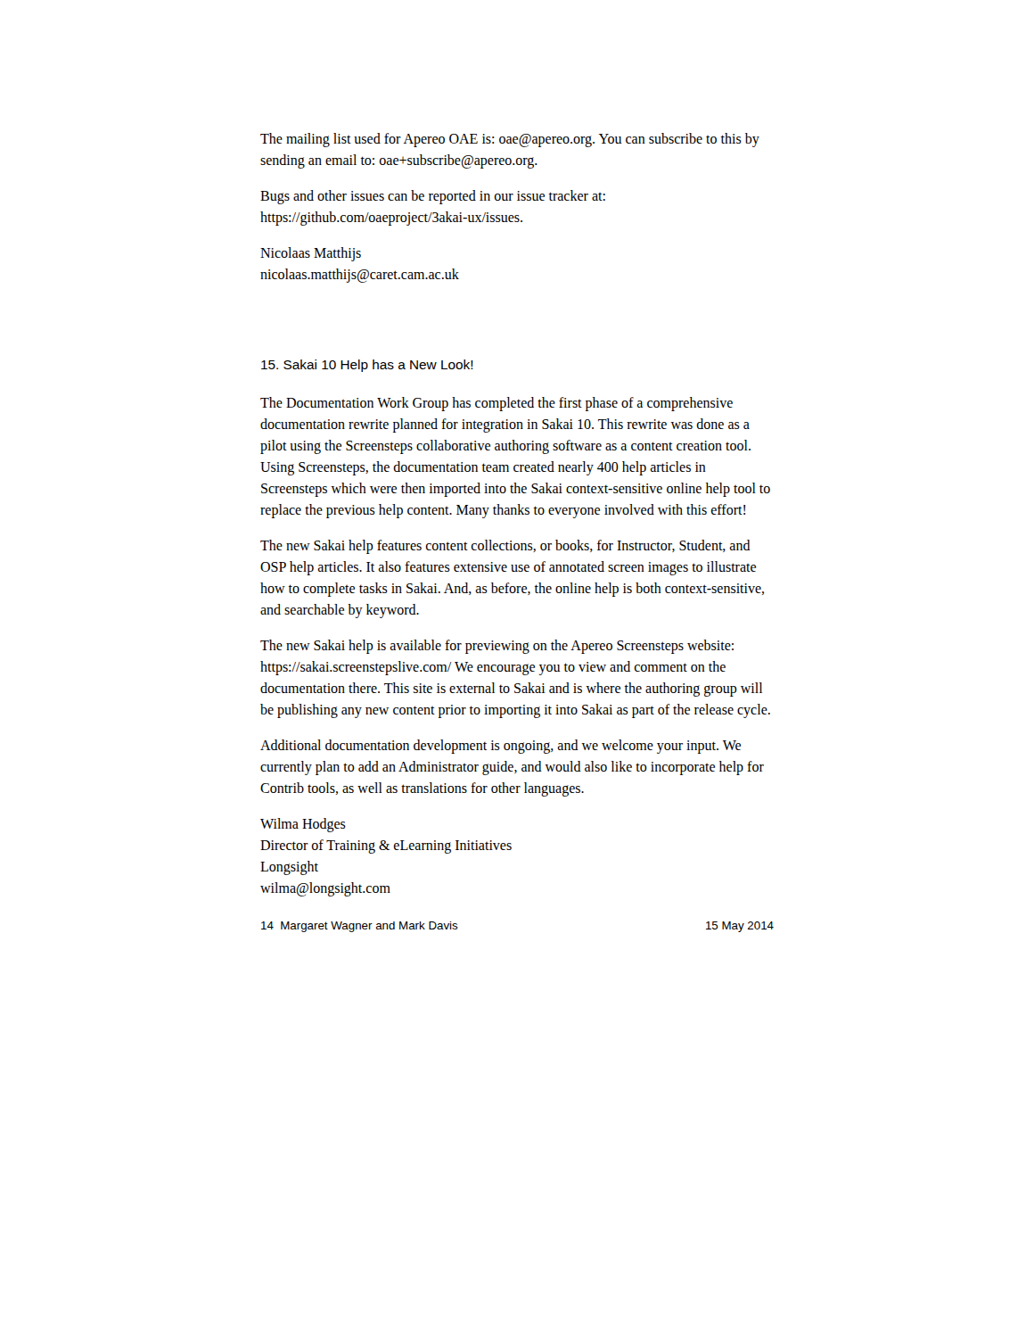The mailing list used for Apereo OAE is: oae@apereo.org. You can subscribe to this by sending an email to: oae+subscribe@apereo.org.
Bugs and other issues can be reported in our issue tracker at: https://github.com/oaeproject/3akai-ux/issues.
Nicolaas Matthijs
nicolaas.matthijs@caret.cam.ac.uk
15. Sakai 10 Help has a New Look!
The Documentation Work Group has completed the first phase of a comprehensive documentation rewrite planned for integration in Sakai 10. This rewrite was done as a pilot using the Screensteps collaborative authoring software as a content creation tool. Using Screensteps, the documentation team created nearly 400 help articles in Screensteps which were then imported into the Sakai context-sensitive online help tool to replace the previous help content. Many thanks to everyone involved with this effort!
The new Sakai help features content collections, or books, for Instructor, Student, and OSP help articles. It also features extensive use of annotated screen images to illustrate how to complete tasks in Sakai. And, as before, the online help is both context-sensitive, and searchable by keyword.
The new Sakai help is available for previewing on the Apereo Screensteps website: https://sakai.screenstepslive.com/ We encourage you to view and comment on the documentation there. This site is external to Sakai and is where the authoring group will be publishing any new content prior to importing it into Sakai as part of the release cycle.
Additional documentation development is ongoing, and we welcome your input. We currently plan to add an Administrator guide, and would also like to incorporate help for Contrib tools, as well as translations for other languages.
Wilma Hodges
Director of Training & eLearning Initiatives
Longsight
wilma@longsight.com
14 Margaret Wagner and Mark Davis
15 May 2014